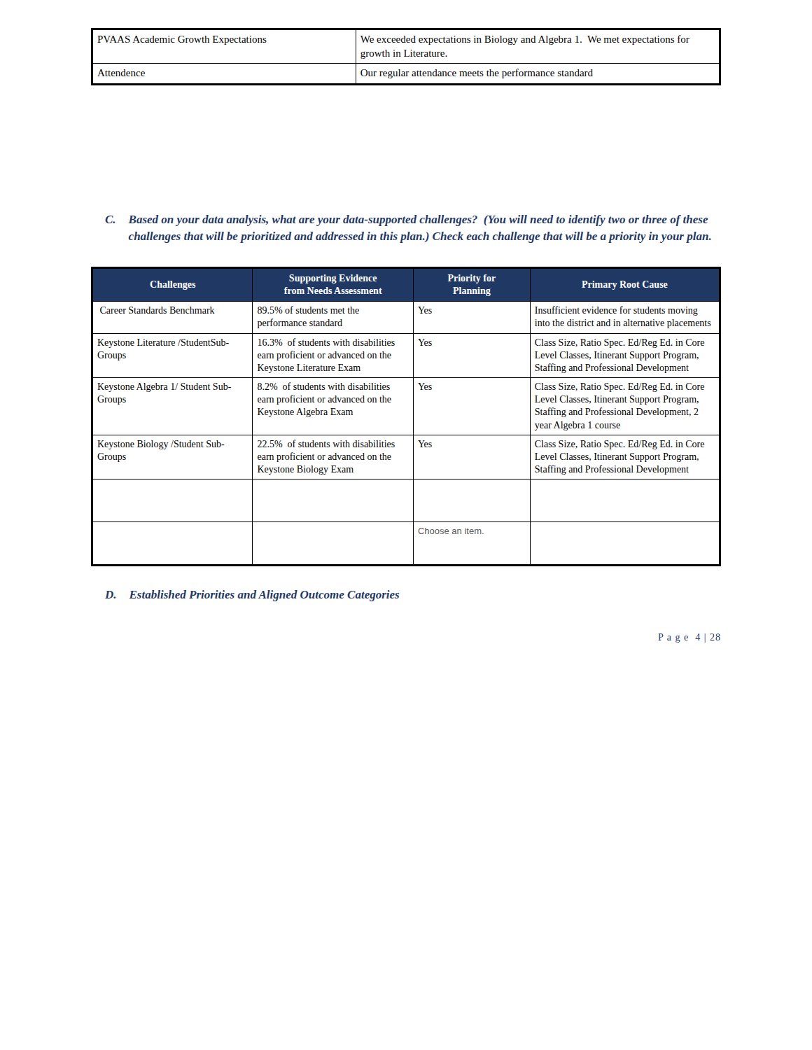| PVAAS Academic Growth Expectations | We exceeded expectations in Biology and Algebra 1. We met expectations for growth in Literature. |
| Attendence | Our regular attendance meets the performance standard |
C.
Based on your data analysis, what are your data-supported challenges? (You will need to identify two or three of these challenges that will be prioritized and addressed in this plan.) Check each challenge that will be a priority in your plan.
| Challenges | Supporting Evidence from Needs Assessment | Priority for Planning | Primary Root Cause |
| --- | --- | --- | --- |
| Career Standards Benchmark | 89.5% of students met the performance standard | Yes | Insufficient evidence for students moving into the district and in alternative placements |
| Keystone Literature /StudentSub-Groups | 16.3% of students with disabilities earn proficient or advanced on the Keystone Literature Exam | Yes | Class Size, Ratio Spec. Ed/Reg Ed. in Core Level Classes, Itinerant Support Program, Staffing and Professional Development |
| Keystone Algebra 1/ Student Sub-Groups | 8.2% of students with disabilities earn proficient or advanced on the Keystone Algebra Exam | Yes | Class Size, Ratio Spec. Ed/Reg Ed. in Core Level Classes, Itinerant Support Program, Staffing and Professional Development, 2 year Algebra 1 course |
| Keystone Biology /Student Sub-Groups | 22.5% of students with disabilities earn proficient or advanced on the Keystone Biology Exam | Yes | Class Size, Ratio Spec. Ed/Reg Ed. in Core Level Classes, Itinerant Support Program, Staffing and Professional Development |
| | | Choose an item. | |
D.
Established Priorities and Aligned Outcome Categories
P a g e 4 | 28